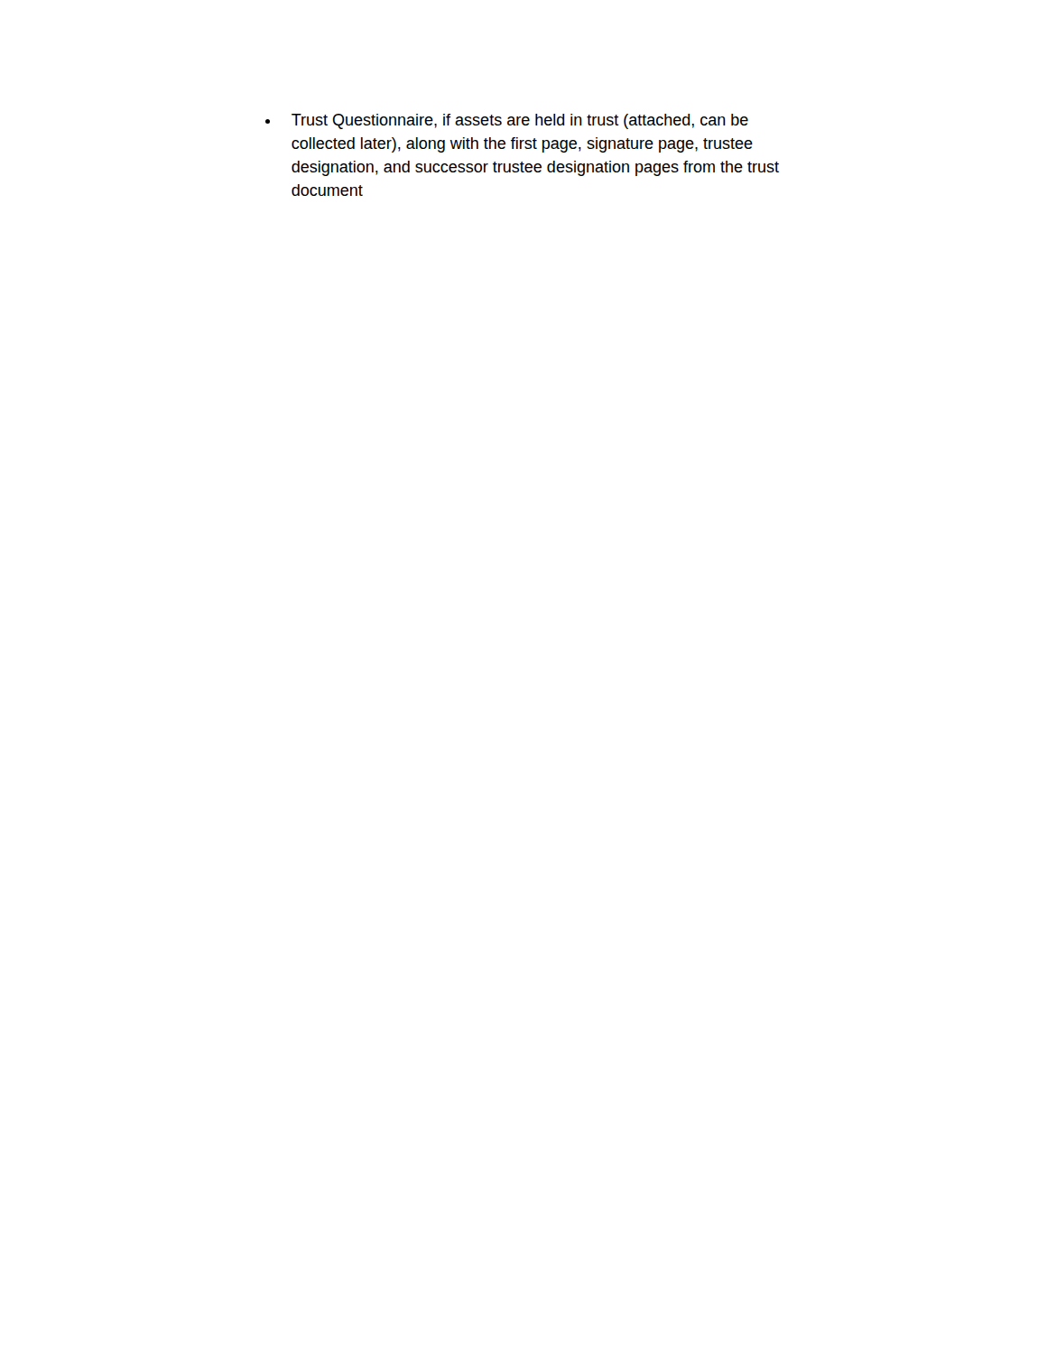Trust Questionnaire, if assets are held in trust (attached, can be collected later), along with the first page, signature page, trustee designation, and successor trustee designation pages from the trust document